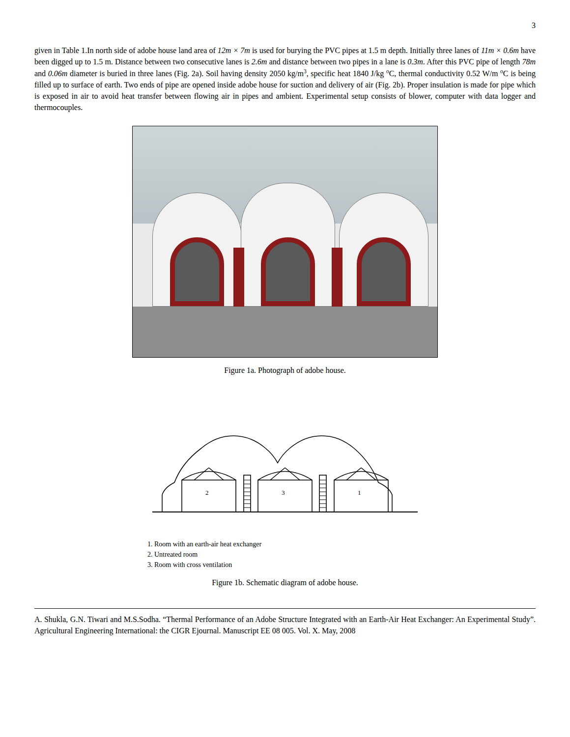3
given in Table 1.In north side of adobe house land area of 12m × 7m is used for burying the PVC pipes at 1.5 m depth. Initially three lanes of 11m × 0.6m have been digged up to 1.5 m. Distance between two consecutive lanes is 2.6m and distance between two pipes in a lane is 0.3m. After this PVC pipe of length 78m and 0.06m diameter is buried in three lanes (Fig. 2a). Soil having density 2050 kg/m3, specific heat 1840 J/kg oC, thermal conductivity 0.52 W/m oC is being filled up to surface of earth. Two ends of pipe are opened inside adobe house for suction and delivery of air (Fig. 2b). Proper insulation is made for pipe which is exposed in air to avoid heat transfer between flowing air in pipes and ambient. Experimental setup consists of blower, computer with data logger and thermocouples.
Figure 1a. Photograph of adobe house.
2 3 1
1. Room with an earth-air heat exchanger
2. Untreated room
3. Room with cross ventilation
Figure 1b. Schematic diagram of adobe house.
A. Shukla, G.N. Tiwari and M.S.Sodha. “Thermal Performance of an Adobe Structure Integrated with an Earth-Air Heat Exchanger: An Experimental Study”. Agricultural Engineering International: the CIGR Ejournal. Manuscript EE 08 005. Vol. X. May, 2008